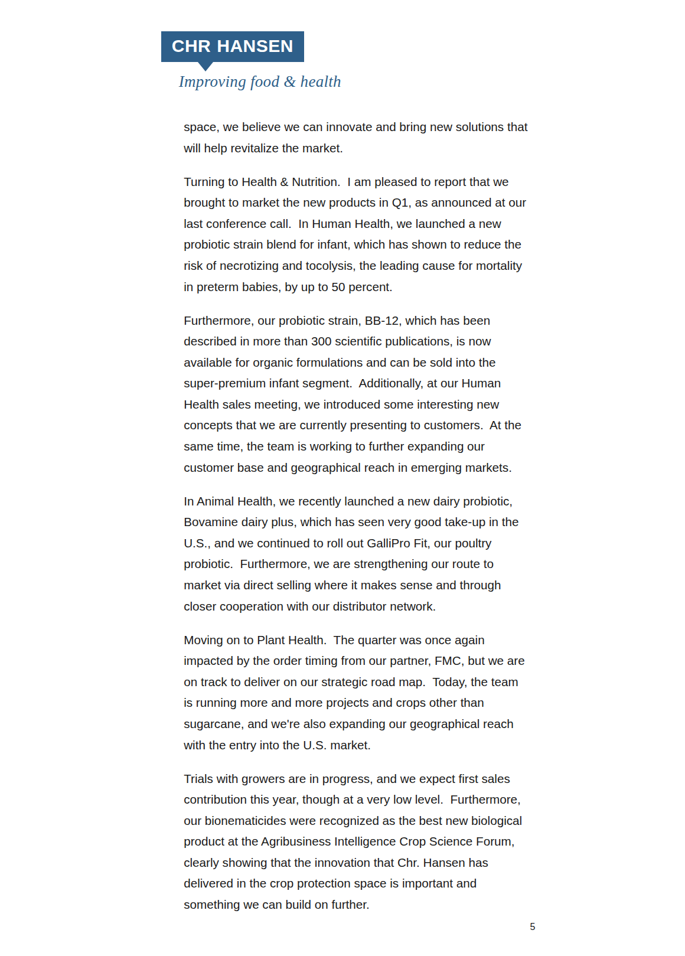CHR HANSEN
Improving food & health
space, we believe we can innovate and bring new solutions that will help revitalize the market.
Turning to Health & Nutrition. I am pleased to report that we brought to market the new products in Q1, as announced at our last conference call. In Human Health, we launched a new probiotic strain blend for infant, which has shown to reduce the risk of necrotizing and tocolysis, the leading cause for mortality in preterm babies, by up to 50 percent.
Furthermore, our probiotic strain, BB-12, which has been described in more than 300 scientific publications, is now available for organic formulations and can be sold into the super-premium infant segment. Additionally, at our Human Health sales meeting, we introduced some interesting new concepts that we are currently presenting to customers. At the same time, the team is working to further expanding our customer base and geographical reach in emerging markets.
In Animal Health, we recently launched a new dairy probiotic, Bovamine dairy plus, which has seen very good take-up in the U.S., and we continued to roll out GalliPro Fit, our poultry probiotic. Furthermore, we are strengthening our route to market via direct selling where it makes sense and through closer cooperation with our distributor network.
Moving on to Plant Health. The quarter was once again impacted by the order timing from our partner, FMC, but we are on track to deliver on our strategic road map. Today, the team is running more and more projects and crops other than sugarcane, and we're also expanding our geographical reach with the entry into the U.S. market.
Trials with growers are in progress, and we expect first sales contribution this year, though at a very low level. Furthermore, our bionematicides were recognized as the best new biological product at the Agribusiness Intelligence Crop Science Forum, clearly showing that the innovation that Chr. Hansen has delivered in the crop protection space is important and something we can build on further.
5